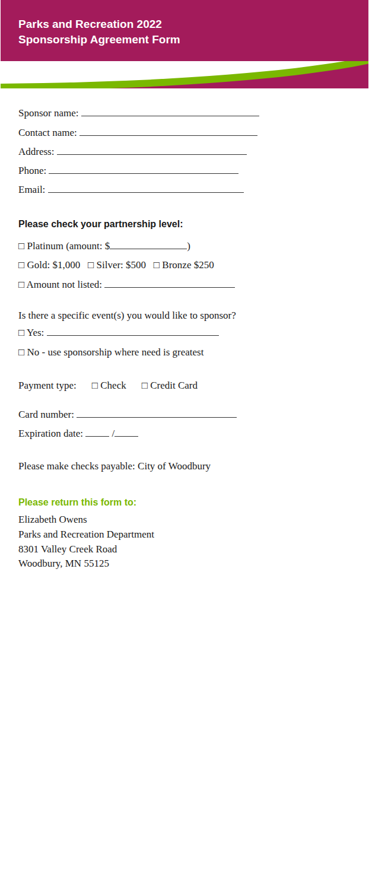Parks and Recreation 2022
Sponsorship Agreement Form
Sponsor name:
Contact name:
Address:
Phone:
Email:
Please check your partnership level:
□ Platinum (amount: $ )
□ Gold: $1,000 □ Silver: $500 □ Bronze $250
□ Amount not listed:
Is there a specific event(s) you would like to sponsor?
□ Yes:
□ No - use sponsorship where need is greatest
Payment type: □ Check □ Credit Card
Card number:
Expiration date: /
Please make checks payable: City of Woodbury
Please return this form to:
Elizabeth Owens
Parks and Recreation Department
8301 Valley Creek Road
Woodbury, MN 55125